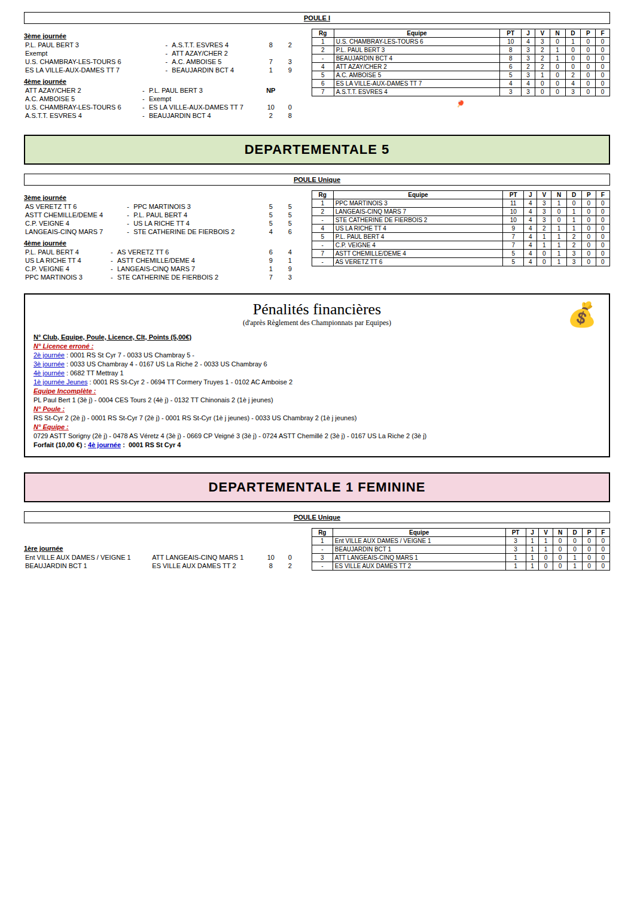POULE I
3ème journée
| P.L. PAUL BERT 3 | - | A.S.T.T. ESVRES 4 | 8 | 2 |
| Exempt | - | ATT AZAY/CHER 2 | | |
| U.S. CHAMBRAY-LES-TOURS 6 | - | A.C. AMBOISE 5 | 7 | 3 |
| ES LA VILLE-AUX-DAMES TT 7 | - | BEAUJARDIN BCT 4 | 1 | 9 |
4ème journée
| ATT AZAY/CHER 2 | - | P.L. PAUL BERT 3 | NP | |
| A.C. AMBOISE 5 | - | Exempt | | |
| U.S. CHAMBRAY-LES-TOURS 6 | - | ES LA VILLE-AUX-DAMES TT 7 | 10 | 0 |
| A.S.T.T. ESVRES 4 | - | BEAUJARDIN BCT 4 | 2 | 8 |
| Rg | Equipe | PT | J | V | N | D | P | F |
| --- | --- | --- | --- | --- | --- | --- | --- | --- |
| 1 | U.S. CHAMBRAY-LES-TOURS 6 | 10 | 4 | 3 | 0 | 1 | 0 | 0 |
| 2 | P.L. PAUL BERT 3 | 8 | 3 | 2 | 1 | 0 | 0 | 0 |
| - | BEAUJARDIN BCT 4 | 8 | 3 | 2 | 1 | 0 | 0 | 0 |
| 4 | ATT AZAY/CHER 2 | 6 | 2 | 2 | 0 | 0 | 0 | 0 |
| 5 | A.C. AMBOISE 5 | 5 | 3 | 1 | 0 | 2 | 0 | 0 |
| 6 | ES LA VILLE-AUX-DAMES TT 7 | 4 | 4 | 0 | 0 | 4 | 0 | 0 |
| 7 | A.S.T.T. ESVRES 4 | 3 | 3 | 0 | 0 | 3 | 0 | 0 |
🏓
DEPARTEMENTALE 5
POULE Unique
3ème journée
| AS VERETZ TT 6 | - | PPC MARTINOIS 3 | 5 | 5 |
| ASTT CHEMILLE/DEME 4 | - | P.L. PAUL BERT 4 | 5 | 5 |
| C.P. VEIGNE 4 | - | US LA RICHE TT 4 | 5 | 5 |
| LANGEAIS-CINQ MARS 7 | - | STE CATHERINE DE FIERBOIS 2 | 4 | 6 |
4ème journée
| P.L. PAUL BERT 4 | - | AS VERETZ TT 6 | 6 | 4 |
| US LA RICHE TT 4 | - | ASTT CHEMILLE/DEME 4 | 9 | 1 |
| C.P. VEIGNE 4 | - | LANGEAIS-CINQ MARS 7 | 1 | 9 |
| PPC MARTINOIS 3 | - | STE CATHERINE DE FIERBOIS 2 | 7 | 3 |
| Rg | Equipe | PT | J | V | N | D | P | F |
| --- | --- | --- | --- | --- | --- | --- | --- | --- |
| 1 | PPC MARTINOIS 3 | 11 | 4 | 3 | 1 | 0 | 0 | 0 |
| 2 | LANGEAIS-CINQ MARS 7 | 10 | 4 | 3 | 0 | 1 | 0 | 0 |
| - | STE CATHERINE DE FIERBOIS 2 | 10 | 4 | 3 | 0 | 1 | 0 | 0 |
| 4 | US LA RICHE TT 4 | 9 | 4 | 2 | 1 | 1 | 0 | 0 |
| 5 | P.L. PAUL BERT 4 | 7 | 4 | 1 | 1 | 2 | 0 | 0 |
| - | C.P. VEIGNE 4 | 7 | 4 | 1 | 1 | 2 | 0 | 0 |
| 7 | ASTT CHEMILLE/DEME 4 | 5 | 4 | 0 | 1 | 3 | 0 | 0 |
| - | AS VERETZ TT 6 | 5 | 4 | 0 | 1 | 3 | 0 | 0 |
💰
Pénalités financières
(d'après Règlement des Championnats par Equipes)
N° Club, Equipe, Poule, Licence, Clt, Points (5,00€)
N° Licence erroné :
2è journée : 0001 RS St Cyr 7 - 0033 US Chambray 5 -
3è journée : 0033 US Chambray 4 - 0167 US La Riche 2 - 0033 US Chambray 6
4è journée : 0682 TT Mettray 1
1è journée Jeunes : 0001 RS St-Cyr 2 - 0694 TT Cormery Truyes 1 - 0102 AC Amboise 2
Equipe Incomplète :
PL Paul Bert 1 (3è j) - 0004 CES Tours 2 (4è j) - 0132 TT Chinonais 2 (1è j jeunes)
N° Poule :
RS St-Cyr 2 (2è j) - 0001 RS St-Cyr 7 (2è j) - 0001 RS St-Cyr (1è j jeunes) - 0033 US Chambray 2 (1è j jeunes)
N° Equipe :
0729 ASTT Sorigny (2è j) - 0478 AS Véretz 4 (3è j) - 0669 CP Veigné 3 (3è j) - 0724 ASTT Chemillé 2 (3è j) - 0167 US La Riche 2 (3è j)
Forfait (10,00 €) : 4è journée : 0001 RS St Cyr 4
DEPARTEMENTALE 1 FEMININE
POULE Unique
1ère journée
| Ent VILLE AUX DAMES / VEIGNE 1 | ATT LANGEAIS-CINQ MARS 1 | 10 | 0 |
| BEAUJARDIN BCT 1 | ES VILLE AUX DAMES TT 2 | 8 | 2 |
| Rg | Equipe | PT | J | V | N | D | P | F |
| --- | --- | --- | --- | --- | --- | --- | --- | --- |
| 1 | Ent VILLE AUX DAMES / VEIGNE 1 | 3 | 1 | 1 | 0 | 0 | 0 | 0 |
| - | BEAUJARDIN BCT 1 | 3 | 1 | 1 | 0 | 0 | 0 | 0 |
| 3 | ATT LANGEAIS-CINQ MARS 1 | 1 | 1 | 0 | 0 | 1 | 0 | 0 |
| - | ES VILLE AUX DAMES TT 2 | 1 | 1 | 0 | 0 | 1 | 0 | 0 |